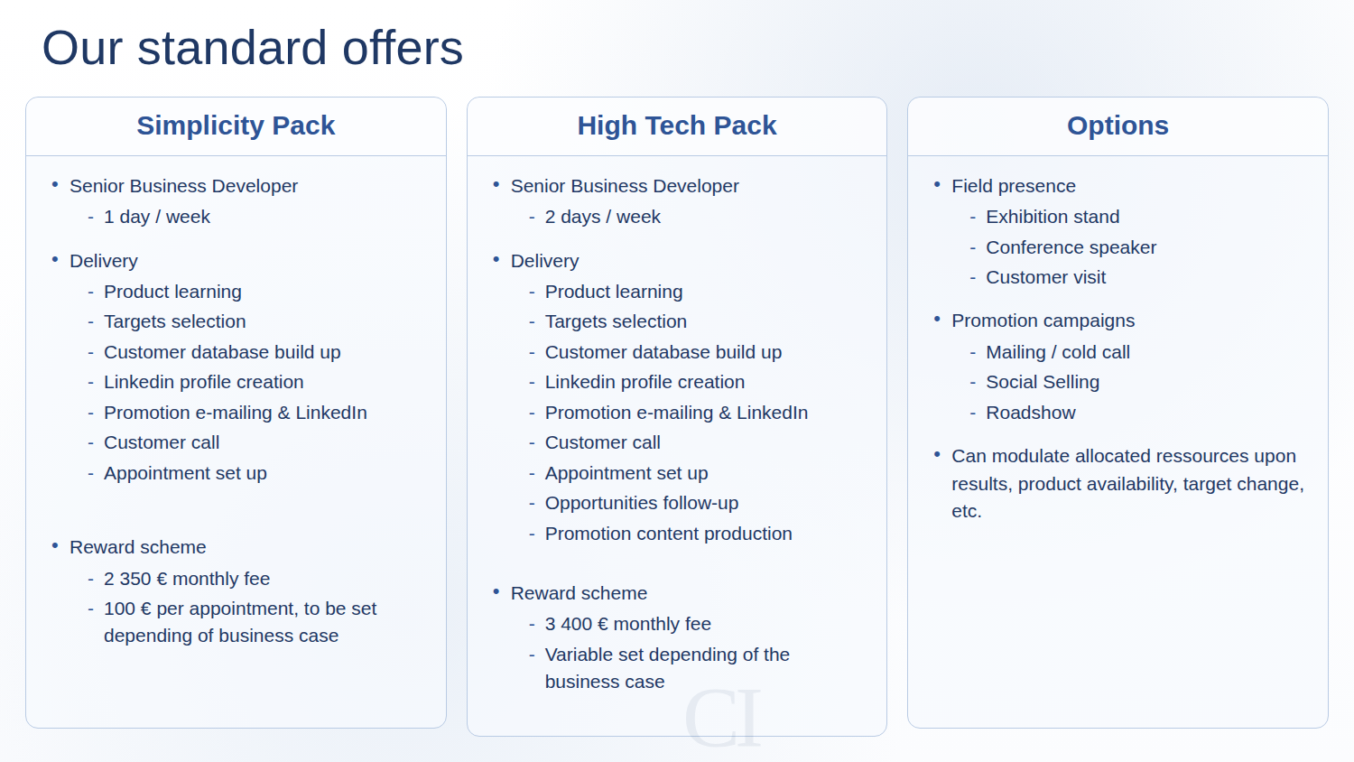Our standard offers
Simplicity Pack
Senior Business Developer
1 day / week
Delivery
Product learning
Targets selection
Customer database build up
Linkedin profile creation
Promotion e-mailing & LinkedIn
Customer call
Appointment set up
Reward scheme
2 350 € monthly fee
100 € per appointment, to be set depending of business case
High Tech Pack
Senior Business Developer
2 days / week
Delivery
Product learning
Targets selection
Customer database build up
Linkedin profile creation
Promotion e-mailing & LinkedIn
Customer call
Appointment set up
Opportunities follow-up
Promotion content production
Reward scheme
3 400 € monthly fee
Variable set depending of the business case
Options
Field presence
Exhibition stand
Conference speaker
Customer visit
Promotion campaigns
Mailing / cold call
Social Selling
Roadshow
Can modulate allocated ressources upon results, product availability, target change, etc.